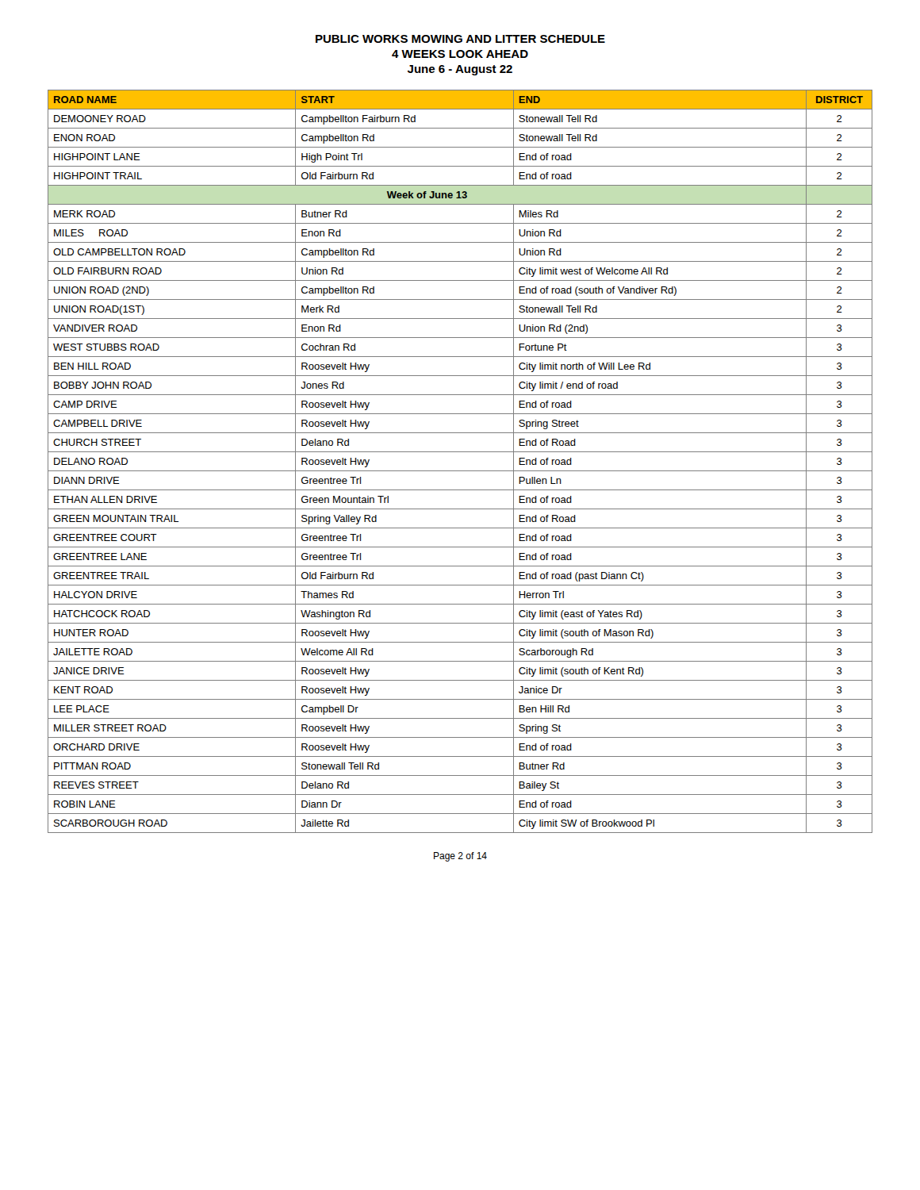PUBLIC WORKS MOWING AND LITTER SCHEDULE
4 WEEKS LOOK AHEAD
June 6 - August 22
| ROAD NAME | START | END | DISTRICT |
| --- | --- | --- | --- |
| DEMOONEY ROAD | Campbellton Fairburn Rd | Stonewall Tell Rd | 2 |
| ENON ROAD | Campbellton Rd | Stonewall Tell Rd | 2 |
| HIGHPOINT LANE | High Point Trl | End of road | 2 |
| HIGHPOINT TRAIL | Old Fairburn Rd | End of road | 2 |
| Week of June 13 | |
| MERK ROAD | Butner Rd | Miles Rd | 2 |
| MILES ROAD | Enon Rd | Union Rd | 2 |
| OLD CAMPBELLTON ROAD | Campbellton Rd | Union Rd | 2 |
| OLD FAIRBURN ROAD | Union Rd | City limit west of Welcome All Rd | 2 |
| UNION ROAD (2ND) | Campbellton Rd | End of road (south of Vandiver Rd) | 2 |
| UNION ROAD(1ST) | Merk Rd | Stonewall Tell Rd | 2 |
| VANDIVER ROAD | Enon Rd | Union Rd (2nd) | 3 |
| WEST STUBBS ROAD | Cochran Rd | Fortune Pt | 3 |
| BEN HILL ROAD | Roosevelt Hwy | City limit north of Will Lee Rd | 3 |
| BOBBY JOHN ROAD | Jones Rd | City limit / end of road | 3 |
| CAMP DRIVE | Roosevelt Hwy | End of road | 3 |
| CAMPBELL DRIVE | Roosevelt Hwy | Spring Street | 3 |
| CHURCH STREET | Delano Rd | End of Road | 3 |
| DELANO ROAD | Roosevelt Hwy | End of road | 3 |
| DIANN DRIVE | Greentree Trl | Pullen Ln | 3 |
| ETHAN ALLEN DRIVE | Green Mountain Trl | End of road | 3 |
| GREEN MOUNTAIN TRAIL | Spring Valley Rd | End of Road | 3 |
| GREENTREE COURT | Greentree Trl | End of road | 3 |
| GREENTREE LANE | Greentree Trl | End of road | 3 |
| GREENTREE TRAIL | Old Fairburn Rd | End of road (past Diann Ct) | 3 |
| HALCYON DRIVE | Thames Rd | Herron Trl | 3 |
| HATCHCOCK ROAD | Washington Rd | City limit (east of Yates Rd) | 3 |
| HUNTER ROAD | Roosevelt Hwy | City limit (south of Mason Rd) | 3 |
| JAILETTE ROAD | Welcome All Rd | Scarborough Rd | 3 |
| JANICE DRIVE | Roosevelt Hwy | City limit (south of Kent Rd) | 3 |
| KENT ROAD | Roosevelt Hwy | Janice Dr | 3 |
| LEE PLACE | Campbell Dr | Ben Hill Rd | 3 |
| MILLER STREET ROAD | Roosevelt Hwy | Spring St | 3 |
| ORCHARD DRIVE | Roosevelt Hwy | End of road | 3 |
| PITTMAN ROAD | Stonewall Tell Rd | Butner Rd | 3 |
| REEVES STREET | Delano Rd | Bailey St | 3 |
| ROBIN LANE | Diann Dr | End of road | 3 |
| SCARBOROUGH ROAD | Jailette Rd | City limit SW of Brookwood Pl | 3 |
Page 2 of 14